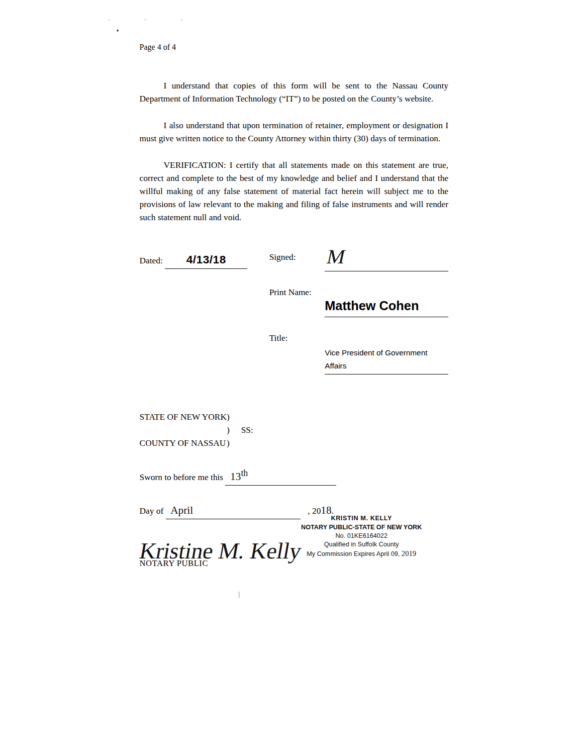. . .
•
Page 4 of 4
I understand that copies of this form will be sent to the Nassau County Department of Information Technology (“IT”) to be posted on the County’s website.
I also understand that upon termination of retainer, employment or designation I must give written notice to the County Attorney within thirty (30) days of termination.
VERIFICATION: I certify that all statements made on this statement are true, correct and complete to the best of my knowledge and belief and I understand that the willful making of any false statement of material fact herein will subject me to the provisions of law relevant to the making and filing of false instruments and will render such statement null and void.
| Dated: 4/13/18 | Signed: | M |
| | Print Name: | Matthew Cohen |
| | Title: | Vice President of Government Affairs |
| STATE OF NEW YORK | ) | |
| | ) | SS: |
| COUNTY OF NASSAU | ) | |
Sworn to before me this 13th
Day of April , 2018.
Kristine M. Kelly
NOTARY PUBLIC
|
KRISTIN M. KELLY
NOTARY PUBLIC-STATE OF NEW YORK
No. 01KE6164022
Qualified in Suffolk County
My Commission Expires April 09, 2019